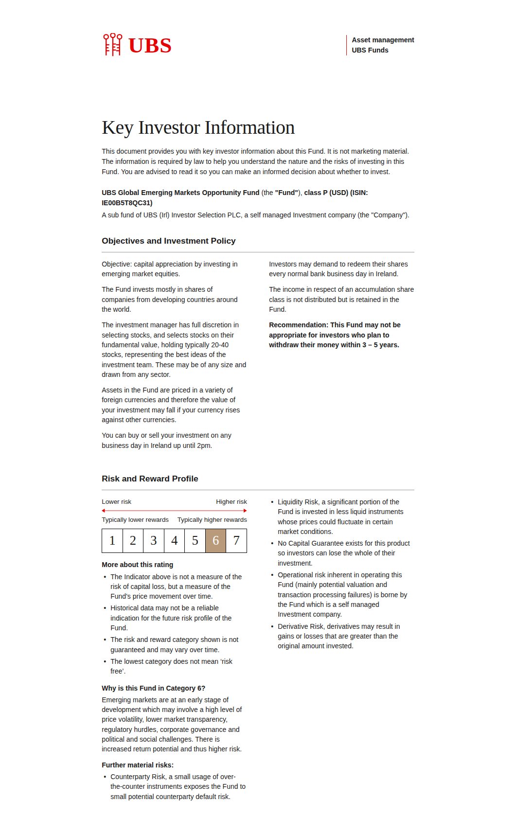UBS
Asset management
UBS Funds
Key Investor Information
This document provides you with key investor information about this Fund. It is not marketing material. The information is required by law to help you understand the nature and the risks of investing in this Fund. You are advised to read it so you can make an informed decision about whether to invest.
UBS Global Emerging Markets Opportunity Fund (the "Fund"), class P (USD) (ISIN: IE00B5T8QC31)
A sub fund of UBS (Irl) Investor Selection PLC, a self managed Investment company (the "Company").
Objectives and Investment Policy
Objective: capital appreciation by investing in emerging market equities.
The Fund invests mostly in shares of companies from developing countries around the world.
The investment manager has full discretion in selecting stocks, and selects stocks on their fundamental value, holding typically 20-40 stocks, representing the best ideas of the investment team. These may be of any size and drawn from any sector.
Assets in the Fund are priced in a variety of foreign currencies and therefore the value of your investment may fall if your currency rises against other currencies.
You can buy or sell your investment on any business day in Ireland up until 2pm.
Investors may demand to redeem their shares every normal bank business day in Ireland.
The income in respect of an accumulation share class is not distributed but is retained in the Fund.
Recommendation: This Fund may not be appropriate for investors who plan to withdraw their money within 3 – 5 years.
Risk and Reward Profile
Lower risk Higher risk
Typically lower rewards Typically higher rewards
1
2
3
4
5
6
7
More about this rating
The Indicator above is not a measure of the risk of capital loss, but a measure of the Fund's price movement over time.
Historical data may not be a reliable indication for the future risk profile of the Fund.
The risk and reward category shown is not guaranteed and may vary over time.
The lowest category does not mean ‘risk free’.
Why is this Fund in Category 6?
Emerging markets are at an early stage of development which may involve a high level of price volatility, lower market transparency, regulatory hurdles, corporate governance and political and social challenges. There is increased return potential and thus higher risk.
Further material risks:
Counterparty Risk, a small usage of over-the-counter instruments exposes the Fund to small potential counterparty default risk.
Liquidity Risk, a significant portion of the Fund is invested in less liquid instruments whose prices could fluctuate in certain market conditions.
No Capital Guarantee exists for this product so investors can lose the whole of their investment.
Operational risk inherent in operating this Fund (mainly potential valuation and transaction processing failures) is borne by the Fund which is a self managed Investment company.
Derivative Risk, derivatives may result in gains or losses that are greater than the original amount invested.